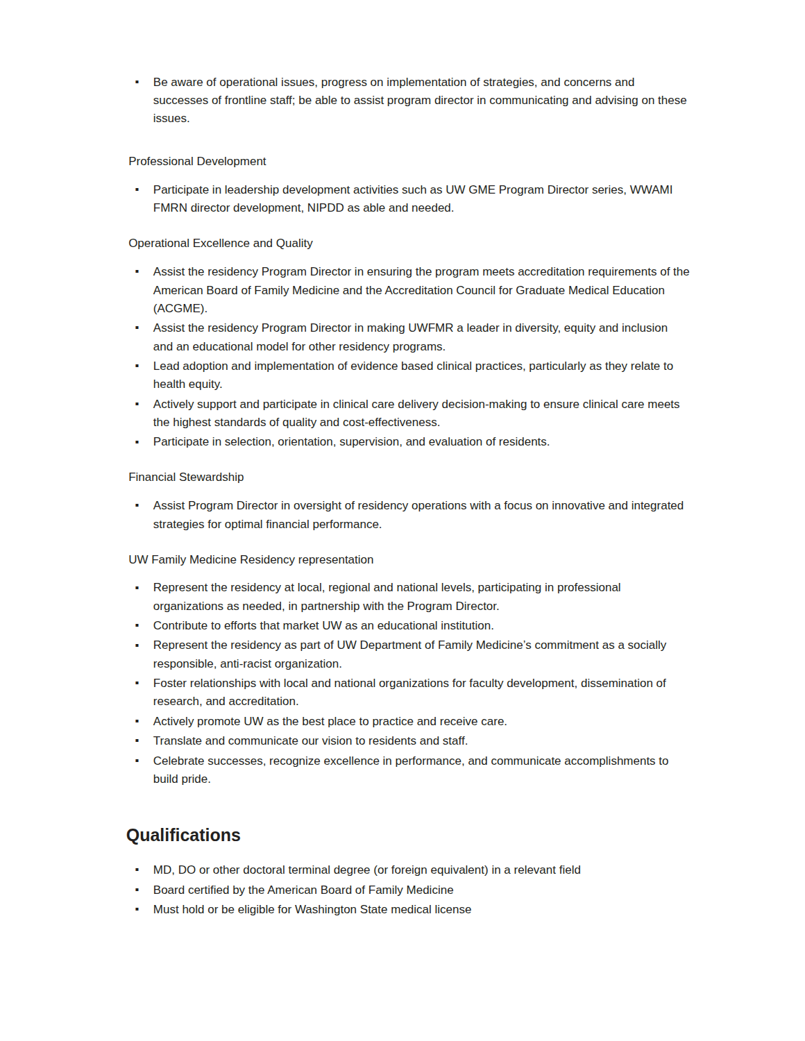Be aware of operational issues, progress on implementation of strategies, and concerns and successes of frontline staff; be able to assist program director in communicating and advising on these issues.
Professional Development
Participate in leadership development activities such as UW GME Program Director series, WWAMI FMRN director development, NIPDD as able and needed.
Operational Excellence and Quality
Assist the residency Program Director in ensuring the program meets accreditation requirements of the American Board of Family Medicine and the Accreditation Council for Graduate Medical Education (ACGME).
Assist the residency Program Director in making UWFMR a leader in diversity, equity and inclusion and an educational model for other residency programs.
Lead adoption and implementation of evidence based clinical practices, particularly as they relate to health equity.
Actively support and participate in clinical care delivery decision-making to ensure clinical care meets the highest standards of quality and cost-effectiveness.
Participate in selection, orientation, supervision, and evaluation of residents.
Financial Stewardship
Assist Program Director in oversight of residency operations with a focus on innovative and integrated strategies for optimal financial performance.
UW Family Medicine Residency representation
Represent the residency at local, regional and national levels, participating in professional organizations as needed, in partnership with the Program Director.
Contribute to efforts that market UW as an educational institution.
Represent the residency as part of UW Department of Family Medicine’s commitment as a socially responsible, anti-racist organization.
Foster relationships with local and national organizations for faculty development, dissemination of research, and accreditation.
Actively promote UW as the best place to practice and receive care.
Translate and communicate our vision to residents and staff.
Celebrate successes, recognize excellence in performance, and communicate accomplishments to build pride.
Qualifications
MD, DO or other doctoral terminal degree (or foreign equivalent) in a relevant field
Board certified by the American Board of Family Medicine
Must hold or be eligible for Washington State medical license